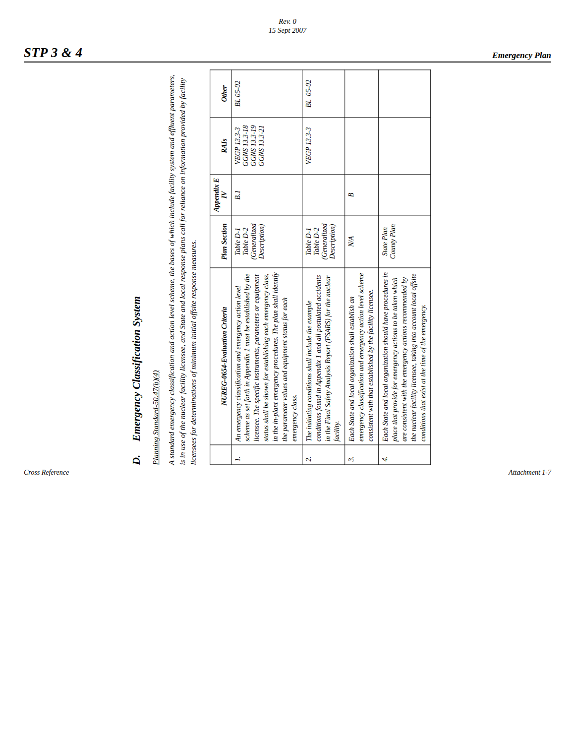Rev. 0
15 Sept 2007
STP 3 & 4
Emergency Plan
D. Emergency Classification System
Planning Standard-50.47(b)(4)
A standard emergency classification and action level scheme, the bases of which include facility system and effluent parameters, is in use of the nuclear facility licensee, and State and local response plans call for reliance on information provided by facility licensees for determinations of minimum initial offsite response measures.
| | NUREG-0654-Evaluation Criteria | Plan Section | Appendix E IV | RAIs | Other |
| --- | --- | --- | --- | --- | --- |
| 1. | An emergency classification and emergency action level scheme as set forth in Appendix 1 must be established by the licensee. The specific instruments, parameters or equipment status shall be shown for establishing each emergency class, in the in-plant emergency procedures. The plan shall identify the parameter values and equipment status for each emergency class. | Table D-1 Table D-2 (Generalized Description) | B.1 | VEGP 13.3-3 GGNS 13.3-18 GGNS 13.3-19 GGNS 13.3-21 | BL 05-02 |
| 2. | The initiating conditions shall include the example conditions found in Appendix 1 and all postulated accidents in the Final Safety Analysis Report (FSARS) for the nuclear facility. | Table D-1 Table D-2 (Generalized Description) | | VEGP 13.3-3 | BL 05-02 |
| 3. | Each State and local organization shall establish an emergency classification and emergency action level scheme consistent with that established by the facility licensee. | N/A | B | | |
| 4. | Each State and local organization should have procedures in place that provide for emergency actions to be taken which are consistent with the emergency actions recommended by the nuclear facility licensee, taking into account local offsite conditions that exist at the time of the emergency. | State Plan County Plan | | | |
Cross Reference
Attachment 1-7